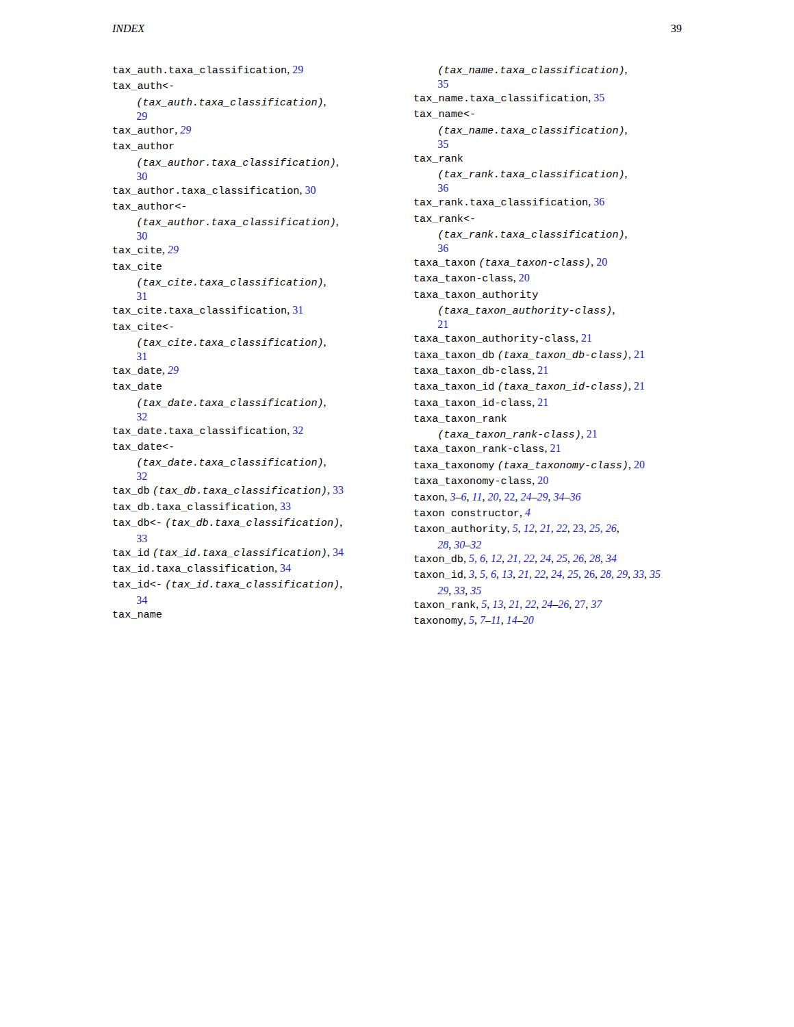INDEX 39
tax_auth.taxa_classification, 29
tax_auth<-
(tax_auth.taxa_classification),
29
tax_author, 29
tax_author
(tax_author.taxa_classification),
30
tax_author.taxa_classification, 30
tax_author<-
(tax_author.taxa_classification),
30
tax_cite, 29
tax_cite
(tax_cite.taxa_classification),
31
tax_cite.taxa_classification, 31
tax_cite<-
(tax_cite.taxa_classification),
31
tax_date, 29
tax_date
(tax_date.taxa_classification),
32
tax_date.taxa_classification, 32
tax_date<-
(tax_date.taxa_classification),
32
tax_db (tax_db.taxa_classification), 33
tax_db.taxa_classification, 33
tax_db<- (tax_db.taxa_classification),
33
tax_id (tax_id.taxa_classification), 34
tax_id.taxa_classification, 34
tax_id<- (tax_id.taxa_classification),
34
tax_name
(tax_name.taxa_classification),
35
tax_name.taxa_classification, 35
tax_name<-
(tax_name.taxa_classification),
35
tax_rank
(tax_rank.taxa_classification),
36
tax_rank.taxa_classification, 36
tax_rank<-
(tax_rank.taxa_classification),
36
taxa_taxon (taxa_taxon-class), 20
taxa_taxon-class, 20
taxa_taxon_authority
(taxa_taxon_authority-class),
21
taxa_taxon_authority-class, 21
taxa_taxon_db (taxa_taxon_db-class), 21
taxa_taxon_db-class, 21
taxa_taxon_id (taxa_taxon_id-class), 21
taxa_taxon_id-class, 21
taxa_taxon_rank
(taxa_taxon_rank-class), 21
taxa_taxon_rank-class, 21
taxa_taxonomy (taxa_taxonomy-class), 20
taxa_taxonomy-class, 20
taxon, 3–6, 11, 20, 22, 24–29, 34–36
taxon constructor, 4
taxon_authority, 5, 12, 21, 22, 23, 25, 26,
28, 30–32
taxon_db, 5, 6, 12, 21, 22, 24, 25, 26, 28, 34
taxon_id, 3, 5, 6, 13, 21, 22, 24, 25, 26, 28, 29, 33, 35
29, 33, 35
taxon_rank, 5, 13, 21, 22, 24–26, 27, 37
taxonomy, 5, 7–11, 14–20